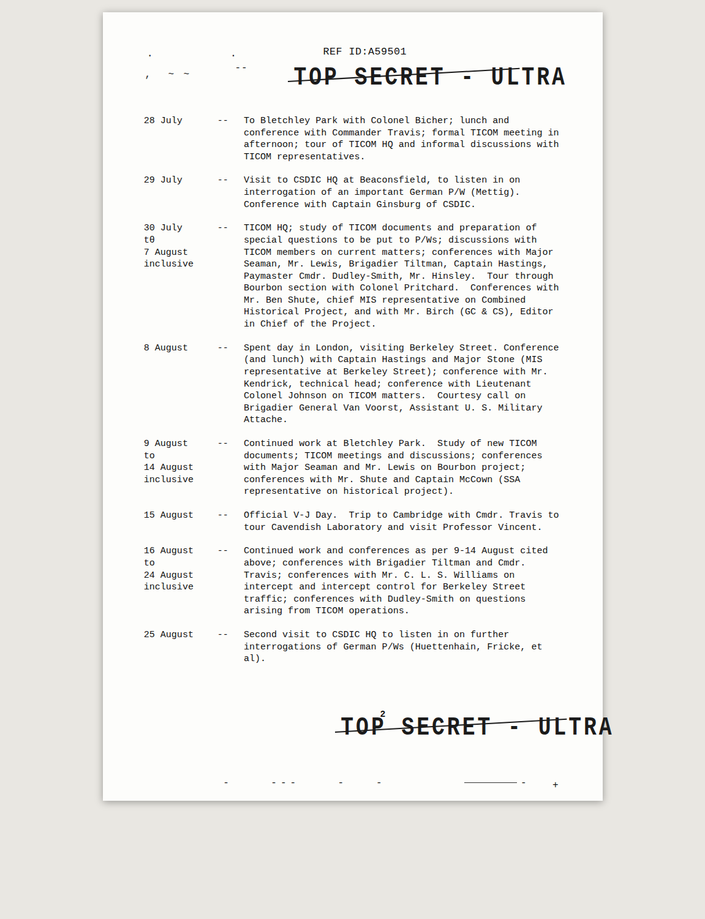. . , ~ ~ REF ID:A59501 -- TOP SECRET - ULTRA
| 28 July | -- | To Bletchley Park with Colonel Bicher; lunch and conference with Commander Travis; formal TICOM meeting in afternoon; tour of TICOM HQ and informal discussions with TICOM representatives. |
| 29 July | -- | Visit to CSDIC HQ at Beaconsfield, to listen in on interrogation of an important German P/W (Mettig). Conference with Captain Ginsburg of CSDIC. |
| 30 July tθ 7 August inclusive | -- | TICOM HQ; study of TICOM documents and preparation of special questions to be put to P/Ws; discussions with TICOM members on current matters; conferences with Major Seaman, Mr. Lewis, Brigadier Tiltman, Captain Hastings, Paymaster Cmdr. Dudley-Smith, Mr. Hinsley. Tour through Bourbon section with Colonel Pritchard. Conferences with Mr. Ben Shute, chief MIS representative on Combined Historical Project, and with Mr. Birch (GC & CS), Editor in Chief of the Project. |
| 8 August | -- | Spent day in London, visiting Berkeley Street. Conference (and lunch) with Captain Hastings and Major Stone (MIS representative at Berkeley Street); conference with Mr. Kendrick, technical head; conference with Lieutenant Colonel Johnson on TICOM matters. Courtesy call on Brigadier General Van Voorst, Assistant U. S. Military Attache. |
| 9 August to 14 August inclusive | -- | Continued work at Bletchley Park. Study of new TICOM documents; TICOM meetings and discussions; conferences with Major Seaman and Mr. Lewis on Bourbon project; conferences with Mr. Shute and Captain McCown (SSA representative on historical project). |
| 15 August | -- | Official V-J Day. Trip to Cambridge with Cmdr. Travis to tour Cavendish Laboratory and visit Professor Vincent. |
| 16 August to 24 August inclusive | -- | Continued work and conferences as per 9-14 August cited above; conferences with Brigadier Tiltman and Cmdr. Travis; conferences with Mr. C. L. S. Williams on intercept and intercept control for Berkeley Street traffic; conferences with Dudley-Smith on questions arising from TICOM operations. |
| 25 August | -- | Second visit to CSDIC HQ to listen in on further interrogations of German P/Ws (Huettenhain, Fricke, et al). |
TOP SECRET - ULTRA 2
- --- - - - +